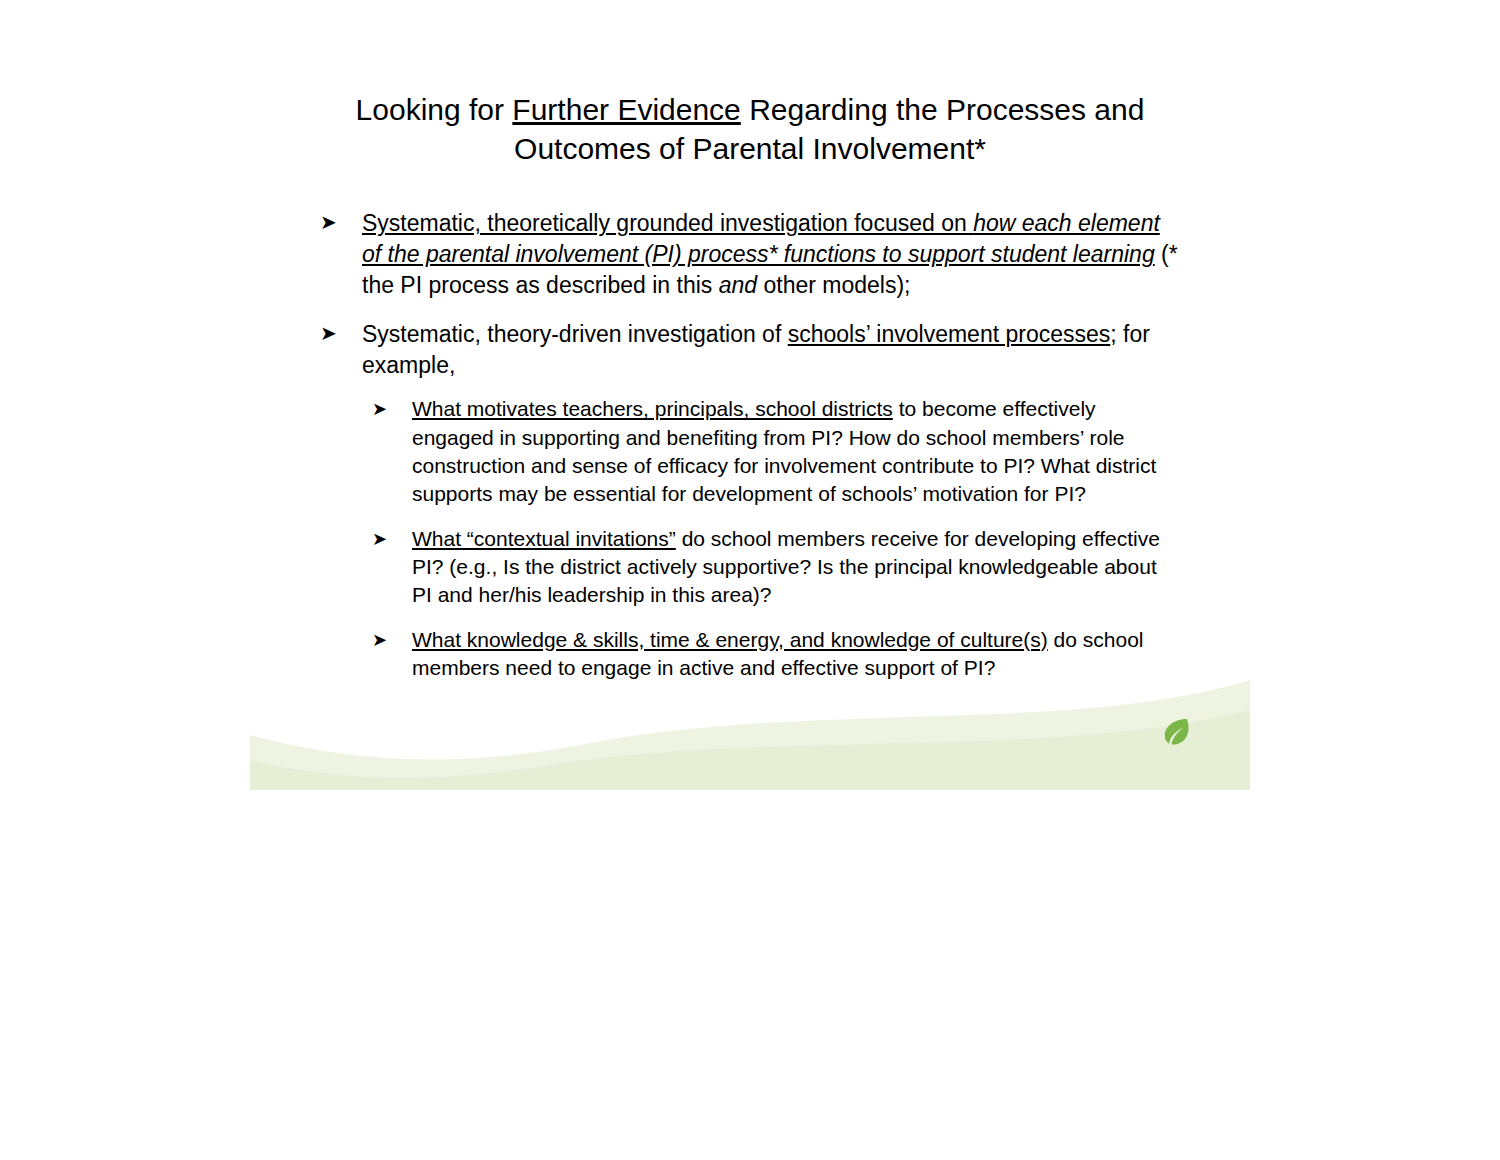Looking for Further Evidence Regarding the Processes and Outcomes of Parental Involvement*
Systematic, theoretically grounded investigation focused on how each element of the parental involvement (PI) process* functions to support student learning (* the PI process as described in this and other models);
Systematic, theory-driven investigation of schools’ involvement processes; for example,
What motivates teachers, principals, school districts to become effectively engaged in supporting and benefiting from PI? How do school members’ role construction and sense of efficacy for involvement contribute to PI? What district supports may be essential for development of schools’ motivation for PI?
What “contextual invitations” do school members receive for developing effective PI? (e.g., Is the district actively supportive? Is the principal knowledgeable about PI and her/his leadership in this area)?
What knowledge & skills, time & energy, and knowledge of culture(s) do school members need to engage in active and effective support of PI?